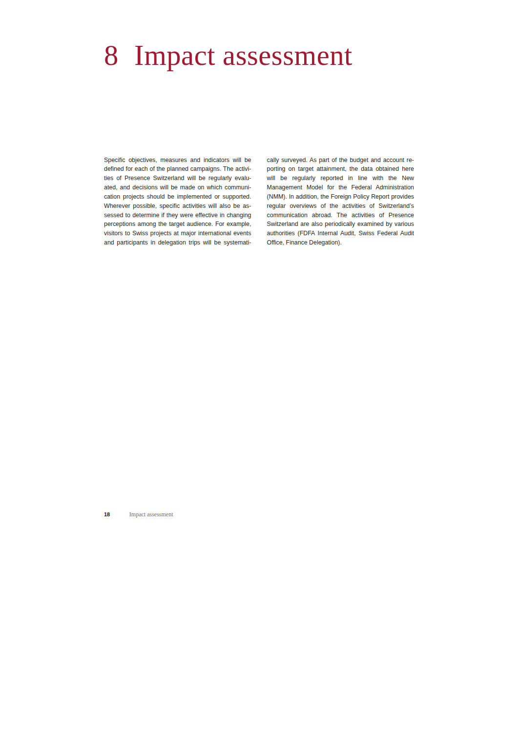8 Impact assessment
Specific objectives, measures and indicators will be defined for each of the planned campaigns. The activities of Presence Switzerland will be regularly evaluated, and decisions will be made on which communication projects should be implemented or supported. Wherever possible, specific activities will also be assessed to determine if they were effective in changing perceptions among the target audience. For example, visitors to Swiss projects at major international events and participants in delegation trips will be systematically surveyed. As part of the budget and account reporting on target attainment, the data obtained here will be regularly reported in line with the New Management Model for the Federal Administration (NMM). In addition, the Foreign Policy Report provides regular overviews of the activities of Switzerland’s communication abroad. The activities of Presence Switzerland are also periodically examined by various authorities (FDFA Internal Audit, Swiss Federal Audit Office, Finance Delegation).
18 Impact assessment